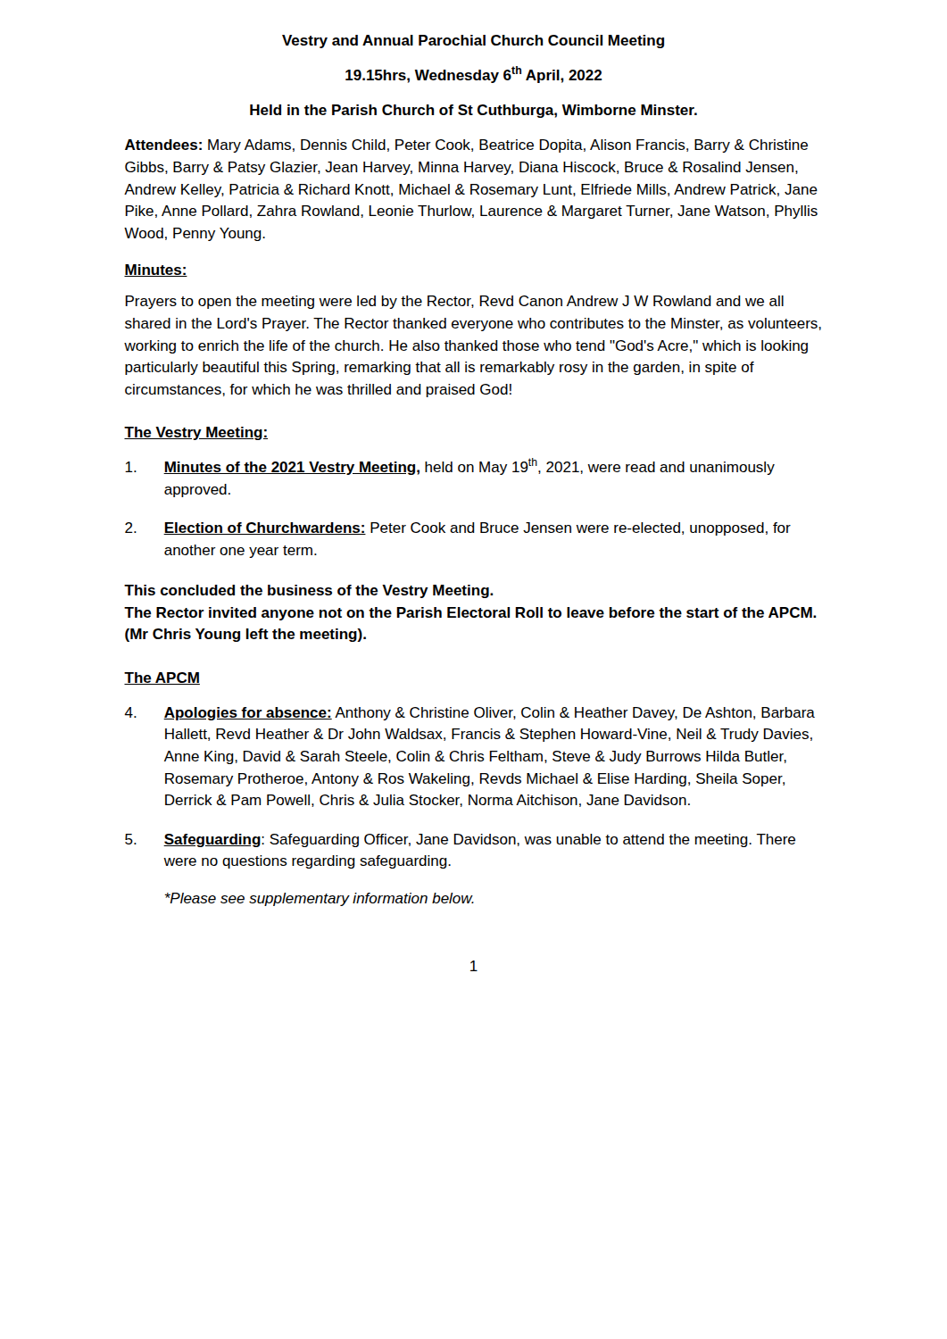Vestry and Annual Parochial Church Council Meeting
19.15hrs, Wednesday 6th April, 2022
Held in the Parish Church of St Cuthburga, Wimborne Minster.
Attendees: Mary Adams, Dennis Child, Peter Cook, Beatrice Dopita, Alison Francis, Barry & Christine Gibbs, Barry & Patsy Glazier, Jean Harvey, Minna Harvey, Diana Hiscock, Bruce & Rosalind Jensen, Andrew Kelley, Patricia & Richard Knott, Michael & Rosemary Lunt, Elfriede Mills, Andrew Patrick, Jane Pike, Anne Pollard, Zahra Rowland, Leonie Thurlow, Laurence & Margaret Turner, Jane Watson, Phyllis Wood, Penny Young.
Minutes:
Prayers to open the meeting were led by the Rector, Revd Canon Andrew J W Rowland and we all shared in the Lord's Prayer. The Rector thanked everyone who contributes to the Minster, as volunteers, working to enrich the life of the church. He also thanked those who tend "God's Acre," which is looking particularly beautiful this Spring, remarking that all is remarkably rosy in the garden, in spite of circumstances, for which he was thrilled and praised God!
The Vestry Meeting:
Minutes of the 2021 Vestry Meeting, held on May 19th, 2021, were read and unanimously approved.
Election of Churchwardens: Peter Cook and Bruce Jensen were re-elected, unopposed, for another one year term.
This concluded the business of the Vestry Meeting.
The Rector invited anyone not on the Parish Electoral Roll to leave before the start of the APCM. (Mr Chris Young left the meeting).
The APCM
Apologies for absence: Anthony & Christine Oliver, Colin & Heather Davey, De Ashton, Barbara Hallett, Revd Heather & Dr John Waldsax, Francis & Stephen Howard-Vine, Neil & Trudy Davies, Anne King, David & Sarah Steele, Colin & Chris Feltham, Steve & Judy Burrows Hilda Butler, Rosemary Protheroe, Antony & Ros Wakeling, Revds Michael & Elise Harding, Sheila Soper, Derrick & Pam Powell, Chris & Julia Stocker, Norma Aitchison, Jane Davidson.
Safeguarding: Safeguarding Officer, Jane Davidson, was unable to attend the meeting. There were no questions regarding safeguarding.
*Please see supplementary information below.
1